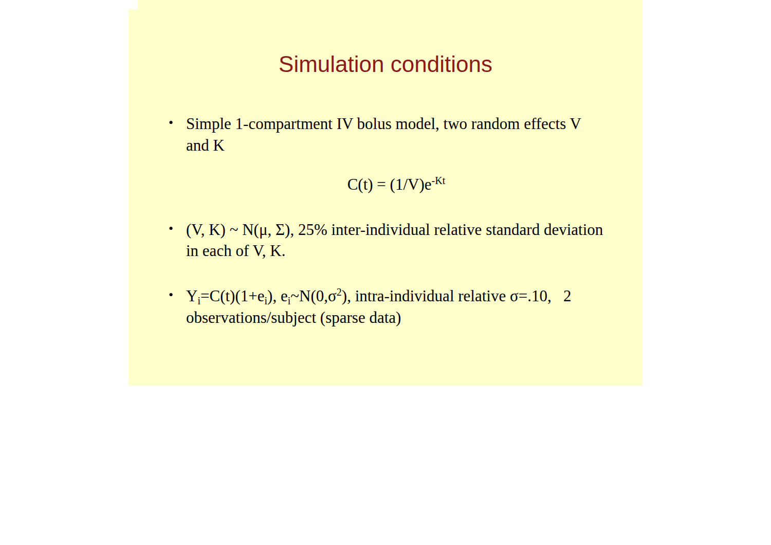Simulation conditions
Simple 1-compartment IV bolus model, two random effects V and K
C(t) = (1/V)e-Kt
(V, K) ~ N(μ, Σ), 25% inter-individual relative standard deviation in each of V, K.
Yi=C(t)(1+ei), ei~N(0,σ2), intra-individual relative σ=.10, 2 observations/subject (sparse data)